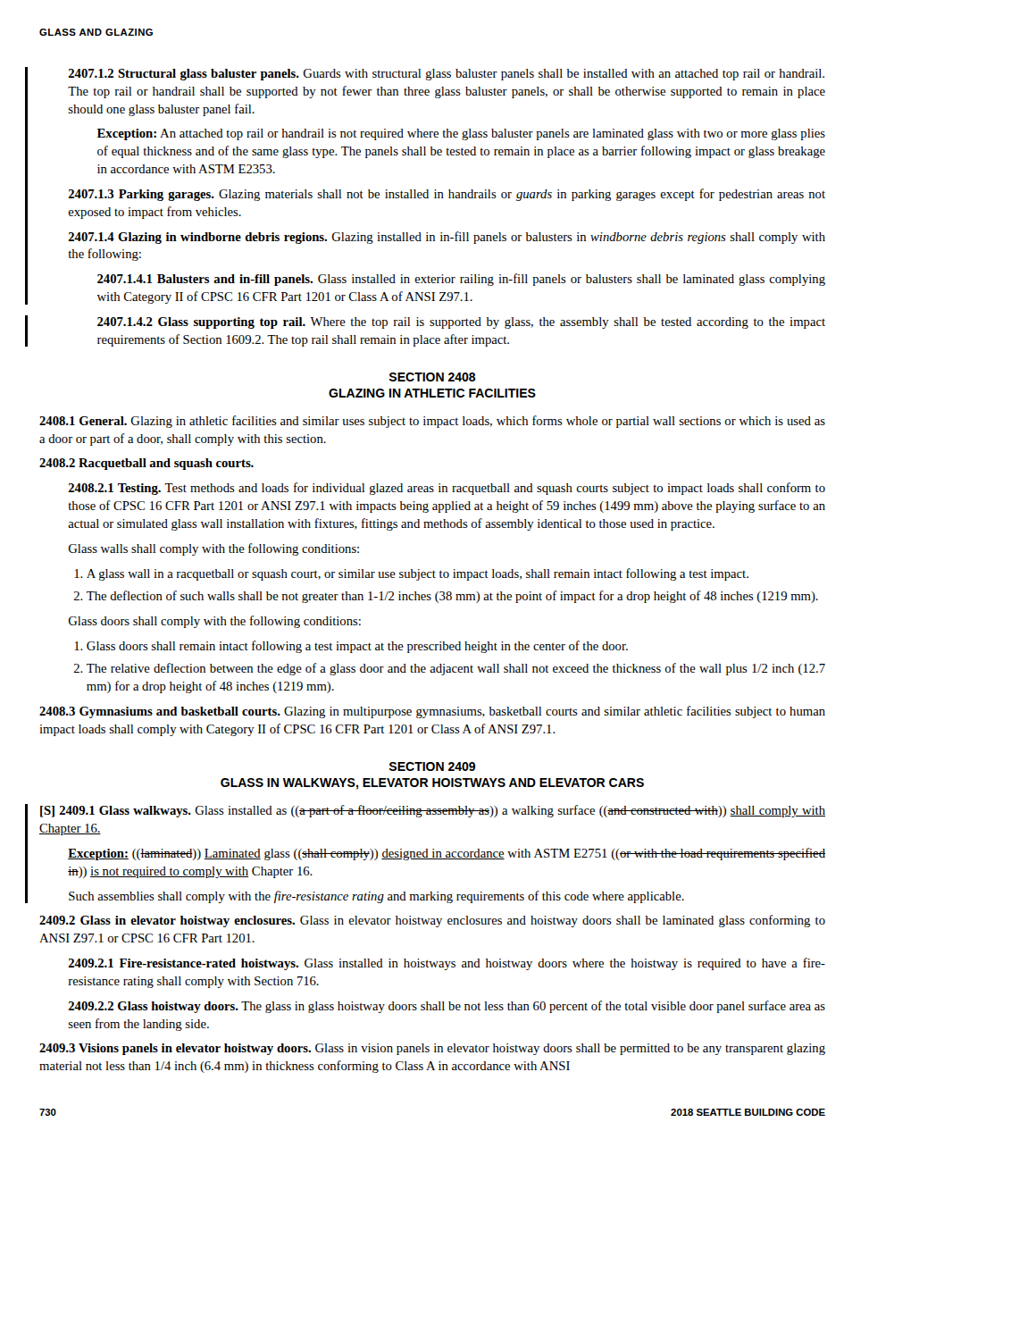GLASS AND GLAZING
2407.1.2 Structural glass baluster panels. Guards with structural glass baluster panels shall be installed with an attached top rail or handrail. The top rail or handrail shall be supported by not fewer than three glass baluster panels, or shall be otherwise supported to remain in place should one glass baluster panel fail.
Exception: An attached top rail or handrail is not required where the glass baluster panels are laminated glass with two or more glass plies of equal thickness and of the same glass type. The panels shall be tested to remain in place as a barrier following impact or glass breakage in accordance with ASTM E2353.
2407.1.3 Parking garages. Glazing materials shall not be installed in handrails or guards in parking garages except for pedestrian areas not exposed to impact from vehicles.
2407.1.4 Glazing in windborne debris regions. Glazing installed in in-fill panels or balusters in windborne debris regions shall comply with the following:
2407.1.4.1 Balusters and in-fill panels. Glass installed in exterior railing in-fill panels or balusters shall be laminated glass complying with Category II of CPSC 16 CFR Part 1201 or Class A of ANSI Z97.1.
2407.1.4.2 Glass supporting top rail. Where the top rail is supported by glass, the assembly shall be tested according to the impact requirements of Section 1609.2. The top rail shall remain in place after impact.
SECTION 2408
GLAZING IN ATHLETIC FACILITIES
2408.1 General. Glazing in athletic facilities and similar uses subject to impact loads, which forms whole or partial wall sections or which is used as a door or part of a door, shall comply with this section.
2408.2 Racquetball and squash courts.
2408.2.1 Testing. Test methods and loads for individual glazed areas in racquetball and squash courts subject to impact loads shall conform to those of CPSC 16 CFR Part 1201 or ANSI Z97.1 with impacts being applied at a height of 59 inches (1499 mm) above the playing surface to an actual or simulated glass wall installation with fixtures, fittings and methods of assembly identical to those used in practice.
Glass walls shall comply with the following conditions:
A glass wall in a racquetball or squash court, or similar use subject to impact loads, shall remain intact following a test impact.
The deflection of such walls shall be not greater than 1-1/2 inches (38 mm) at the point of impact for a drop height of 48 inches (1219 mm).
Glass doors shall comply with the following conditions:
Glass doors shall remain intact following a test impact at the prescribed height in the center of the door.
The relative deflection between the edge of a glass door and the adjacent wall shall not exceed the thickness of the wall plus 1/2 inch (12.7 mm) for a drop height of 48 inches (1219 mm).
2408.3 Gymnasiums and basketball courts. Glazing in multipurpose gymnasiums, basketball courts and similar athletic facilities subject to human impact loads shall comply with Category II of CPSC 16 CFR Part 1201 or Class A of ANSI Z97.1.
SECTION 2409
GLASS IN WALKWAYS, ELEVATOR HOISTWAYS AND ELEVATOR CARS
[S] 2409.1 Glass walkways. Glass installed as ((a part of a floor/ceiling assembly as)) a walking surface ((and constructed with)) shall comply with Chapter 16.
Exception: ((laminated)) Laminated glass ((shall comply)) designed in accordance with ASTM E2751 ((or with the load requirements specified in)) is not required to comply with Chapter 16.
Such assemblies shall comply with the fire-resistance rating and marking requirements of this code where applicable.
2409.2 Glass in elevator hoistway enclosures. Glass in elevator hoistway enclosures and hoistway doors shall be laminated glass conforming to ANSI Z97.1 or CPSC 16 CFR Part 1201.
2409.2.1 Fire-resistance-rated hoistways. Glass installed in hoistways and hoistway doors where the hoistway is required to have a fire-resistance rating shall comply with Section 716.
2409.2.2 Glass hoistway doors. The glass in glass hoistway doors shall be not less than 60 percent of the total visible door panel surface area as seen from the landing side.
2409.3 Visions panels in elevator hoistway doors. Glass in vision panels in elevator hoistway doors shall be permitted to be any transparent glazing material not less than 1/4 inch (6.4 mm) in thickness conforming to Class A in accordance with ANSI
730 2018 SEATTLE BUILDING CODE